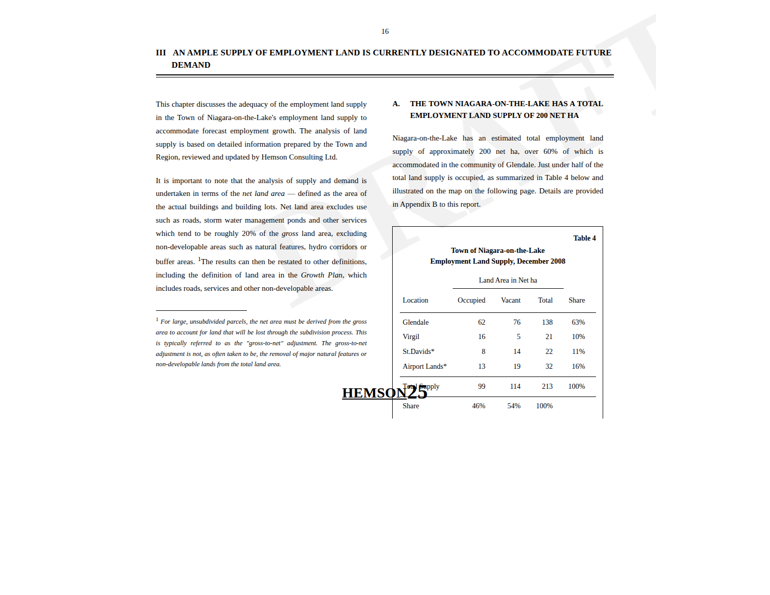DRAFT
16
III AN AMPLE SUPPLY OF EMPLOYMENT LAND IS CURRENTLY DESIGNATED TO ACCOMMODATE FUTURE DEMAND
This chapter discusses the adequacy of the employment land supply in the Town of Niagara-on-the-Lake's employment land supply to accommodate forecast employment growth. The analysis of land supply is based on detailed information prepared by the Town and Region, reviewed and updated by Hemson Consulting Ltd.
It is important to note that the analysis of supply and demand is undertaken in terms of the net land area — defined as the area of the actual buildings and building lots. Net land area excludes use such as roads, storm water management ponds and other services which tend to be roughly 20% of the gross land area, excluding non-developable areas such as natural features, hydro corridors or buffer areas. 1The results can then be restated to other definitions, including the definition of land area in the Growth Plan, which includes roads, services and other non-developable areas.
1 For large, unsubdivided parcels, the net area must be derived from the gross area to account for land that will be lost through the subdivision process. This is typically referred to as the "gross-to-net" adjustment. The gross-to-net adjustment is not, as often taken to be, the removal of major natural features or non-developable lands from the total land area.
A. THE TOWN NIAGARA-ON-THE-LAKE HAS A TOTAL EMPLOYMENT LAND SUPPLY OF 200 NET HA
Niagara-on-the-Lake has an estimated total employment land supply of approximately 200 net ha, over 60% of which is accommodated in the community of Glendale. Just under half of the total land supply is occupied, as summarized in Table 4 below and illustrated on the map on the following page. Details are provided in Appendix B to this report.
Table 4
Town of Niagara-on-the-Lake
Employment Land Supply, December 2008
| | Land Area in Net ha | |
| Location | Occupied | Vacant | Total | Share |
| Glendale | 62 | 76 | 138 | 63% |
| Virgil | 16 | 5 | 21 | 10% |
| St.Davids* | 8 | 14 | 22 | 11% |
| Airport Lands* | 13 | 19 | 32 | 16% |
| Total Supply | 99 | 114 | 213 | 100% |
| Share | 46% | 54% | 100% | |
Source: Hemson Consulting Ltd., 2008, based Town and Regional land area measurements.
MAP 3
HEMSON 25